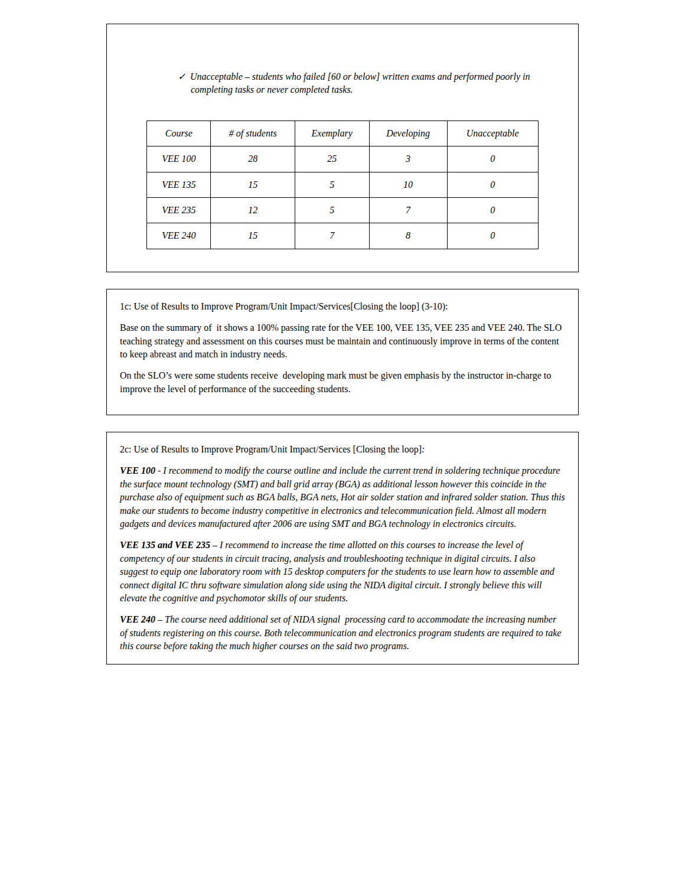✓ Unacceptable – students who failed [60 or below] written exams and performed poorly in completing tasks or never completed tasks.
| Course | # of students | Exemplary | Developing | Unacceptable |
| --- | --- | --- | --- | --- |
| VEE 100 | 28 | 25 | 3 | 0 |
| VEE 135 | 15 | 5 | 10 | 0 |
| VEE 235 | 12 | 5 | 7 | 0 |
| VEE 240 | 15 | 7 | 8 | 0 |
1c: Use of Results to Improve Program/Unit Impact/Services[Closing the loop] (3-10):
Base on the summary of it shows a 100% passing rate for the VEE 100, VEE 135, VEE 235 and VEE 240. The SLO teaching strategy and assessment on this courses must be maintain and continuously improve in terms of the content to keep abreast and match in industry needs.
On the SLO’s were some students receive developing mark must be given emphasis by the instructor in-charge to improve the level of performance of the succeeding students.
2c: Use of Results to Improve Program/Unit Impact/Services [Closing the loop]:
VEE 100 - I recommend to modify the course outline and include the current trend in soldering technique procedure the surface mount technology (SMT) and ball grid array (BGA) as additional lesson however this coincide in the purchase also of equipment such as BGA balls, BGA nets, Hot air solder station and infrared solder station. Thus this make our students to become industry competitive in electronics and telecommunication field. Almost all modern gadgets and devices manufactured after 2006 are using SMT and BGA technology in electronics circuits.
VEE 135 and VEE 235 – I recommend to increase the time allotted on this courses to increase the level of competency of our students in circuit tracing, analysis and troubleshooting technique in digital circuits. I also suggest to equip one laboratory room with 15 desktop computers for the students to use learn how to assemble and connect digital IC thru software simulation along side using the NIDA digital circuit. I strongly believe this will elevate the cognitive and psychomotor skills of our students.
VEE 240 – The course need additional set of NIDA signal processing card to accommodate the increasing number of students registering on this course. Both telecommunication and electronics program students are required to take this course before taking the much higher courses on the said two programs.